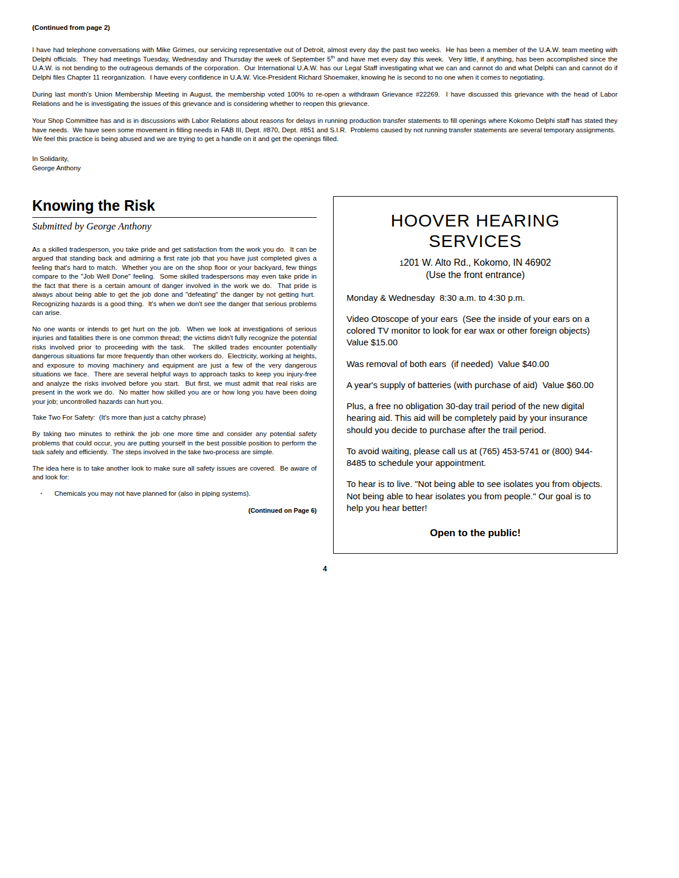(Continued from page 2)
I have had telephone conversations with Mike Grimes, our servicing representative out of Detroit, almost every day the past two weeks. He has been a member of the U.A.W. team meeting with Delphi officials. They had meetings Tuesday, Wednesday and Thursday the week of September 5th and have met every day this week. Very little, if anything, has been accomplished since the U.A.W. is not bending to the outrageous demands of the corporation. Our International U.A.W. has our Legal Staff investigating what we can and cannot do and what Delphi can and cannot do if Delphi files Chapter 11 reorganization. I have every confidence in U.A.W. Vice-President Richard Shoemaker, knowing he is second to no one when it comes to negotiating.
During last month's Union Membership Meeting in August, the membership voted 100% to re-open a withdrawn Grievance #22269. I have discussed this grievance with the head of Labor Relations and he is investigating the issues of this grievance and is considering whether to reopen this grievance.
Your Shop Committee has and is in discussions with Labor Relations about reasons for delays in running production transfer statements to fill openings where Kokomo Delphi staff has stated they have needs. We have seen some movement in filling needs in FAB III, Dept. #870, Dept. #851 and S.I.R. Problems caused by not running transfer statements are several temporary assignments. We feel this practice is being abused and we are trying to get a handle on it and get the openings filled.
In Solidarity,
George Anthony
Knowing the Risk
Submitted by George Anthony
As a skilled tradesperson, you take pride and get satisfaction from the work you do. It can be argued that standing back and admiring a first rate job that you have just completed gives a feeling that's hard to match. Whether you are on the shop floor or your backyard, few things compare to the "Job Well Done" feeling. Some skilled tradespersons may even take pride in the fact that there is a certain amount of danger involved in the work we do. That pride is always about being able to get the job done and "defeating" the danger by not getting hurt. Recognizing hazards is a good thing. It's when we don't see the danger that serious problems can arise.
No one wants or intends to get hurt on the job. When we look at investigations of serious injuries and fatalities there is one common thread; the victims didn't fully recognize the potential risks involved prior to proceeding with the task. The skilled trades encounter potentially dangerous situations far more frequently than other workers do. Electricity, working at heights, and exposure to moving machinery and equipment are just a few of the very dangerous situations we face. There are several helpful ways to approach tasks to keep you injury-free and analyze the risks involved before you start. But first, we must admit that real risks are present in the work we do. No matter how skilled you are or how long you have been doing your job; uncontrolled hazards can hurt you.
Take Two For Safety: (It's more than just a catchy phrase)
By taking two minutes to rethink the job one more time and consider any potential safety problems that could occur, you are putting yourself in the best possible position to perform the task safely and efficiently. The steps involved in the take two-process are simple.
The idea here is to take another look to make sure all safety issues are covered. Be aware of and look for:
Chemicals you may not have planned for (also in piping systems).
(Continued on Page 6)
HOOVER HEARING
SERVICES
1201 W. Alto Rd., Kokomo, IN 46902
(Use the front entrance)
Monday & Wednesday 8:30 a.m. to 4:30 p.m.
Video Otoscope of your ears (See the inside of your ears on a colored TV monitor to look for ear wax or other foreign objects) Value $15.00
Was removal of both ears (if needed) Value $40.00
A year's supply of batteries (with purchase of aid) Value $60.00
Plus, a free no obligation 30-day trail period of the new digital hearing aid. This aid will be completely paid by your insurance should you decide to purchase after the trail period.
To avoid waiting, please call us at (765) 453-5741 or (800) 944-8485 to schedule your appointment.
To hear is to live. "Not being able to see isolates you from objects. Not being able to hear isolates you from people." Our goal is to help you hear better!
Open to the public!
4